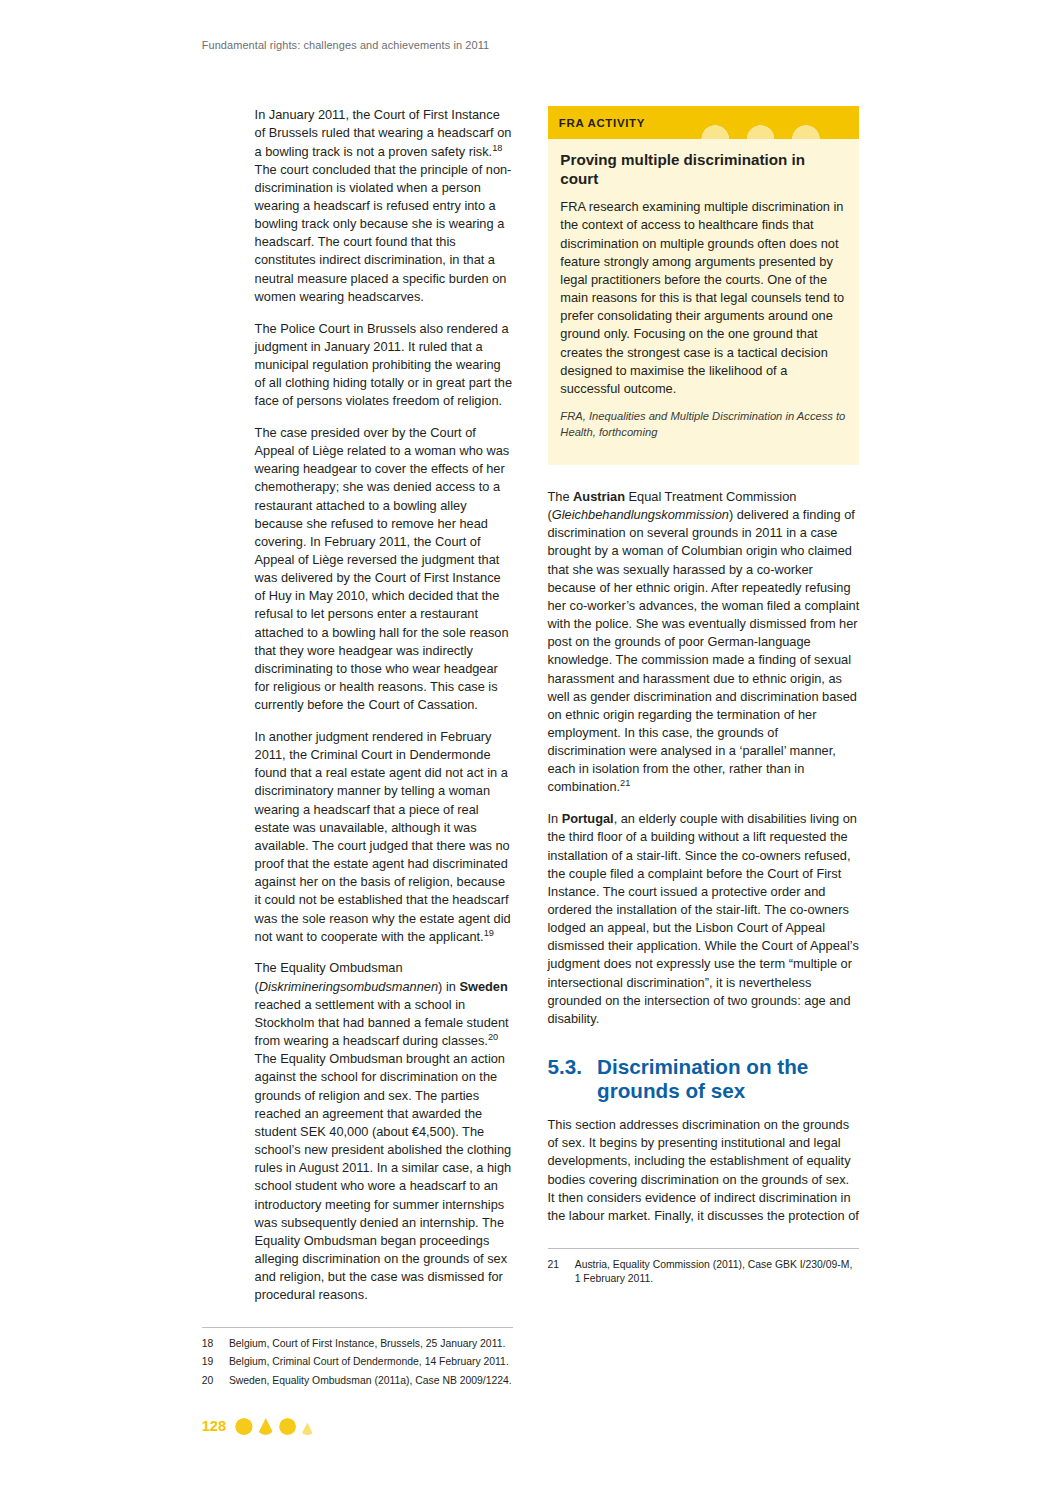Fundamental rights: challenges and achievements in 2011
In January 2011, the Court of First Instance of Brussels ruled that wearing a headscarf on a bowling track is not a proven safety risk.18 The court concluded that the principle of non-discrimination is violated when a person wearing a headscarf is refused entry into a bowling track only because she is wearing a headscarf. The court found that this constitutes indirect discrimination, in that a neutral measure placed a specific burden on women wearing headscarves.
The Police Court in Brussels also rendered a judgment in January 2011. It ruled that a municipal regulation prohibiting the wearing of all clothing hiding totally or in great part the face of persons violates freedom of religion.
The case presided over by the Court of Appeal of Liège related to a woman who was wearing headgear to cover the effects of her chemotherapy; she was denied access to a restaurant attached to a bowling alley because she refused to remove her head covering. In February 2011, the Court of Appeal of Liège reversed the judgment that was delivered by the Court of First Instance of Huy in May 2010, which decided that the refusal to let persons enter a restaurant attached to a bowling hall for the sole reason that they wore headgear was indirectly discriminating to those who wear headgear for religious or health reasons. This case is currently before the Court of Cassation.
In another judgment rendered in February 2011, the Criminal Court in Dendermonde found that a real estate agent did not act in a discriminatory manner by telling a woman wearing a headscarf that a piece of real estate was unavailable, although it was available. The court judged that there was no proof that the estate agent had discriminated against her on the basis of religion, because it could not be established that the headscarf was the sole reason why the estate agent did not want to cooperate with the applicant.19
The Equality Ombudsman (Diskrimineringsombudsmannen) in Sweden reached a settlement with a school in Stockholm that had banned a female student from wearing a headscarf during classes.20 The Equality Ombudsman brought an action against the school for discrimination on the grounds of religion and sex. The parties reached an agreement that awarded the student SEK 40,000 (about €4,500). The school’s new president abolished the clothing rules in August 2011. In a similar case, a high school student who wore a headscarf to an introductory meeting for summer internships was subsequently denied an internship. The Equality Ombudsman began proceedings alleging discrimination on the grounds of sex and religion, but the case was dismissed for procedural reasons.
18
Belgium, Court of First Instance, Brussels, 25 January 2011.
19
Belgium, Criminal Court of Dendermonde, 14 February 2011.
20
Sweden, Equality Ombudsman (2011a), Case NB 2009/1224.
FRA ACTIVITY
Proving multiple discrimination in court
FRA research examining multiple discrimination in the context of access to healthcare finds that discrimination on multiple grounds often does not feature strongly among arguments presented by legal practitioners before the courts. One of the main reasons for this is that legal counsels tend to prefer consolidating their arguments around one ground only. Focusing on the one ground that creates the strongest case is a tactical decision designed to maximise the likelihood of a successful outcome.
FRA, Inequalities and Multiple Discrimination in Access to Health, forthcoming
The Austrian Equal Treatment Commission (Gleichbehandlungskommission) delivered a finding of discrimination on several grounds in 2011 in a case brought by a woman of Columbian origin who claimed that she was sexually harassed by a co-worker because of her ethnic origin. After repeatedly refusing her co-worker’s advances, the woman filed a complaint with the police. She was eventually dismissed from her post on the grounds of poor German-language knowledge. The commission made a finding of sexual harassment and harassment due to ethnic origin, as well as gender discrimination and discrimination based on ethnic origin regarding the termination of her employment. In this case, the grounds of discrimination were analysed in a ‘parallel’ manner, each in isolation from the other, rather than in combination.21
In Portugal, an elderly couple with disabilities living on the third floor of a building without a lift requested the installation of a stair-lift. Since the co-owners refused, the couple filed a complaint before the Court of First Instance. The court issued a protective order and ordered the installation of the stair-lift. The co-owners lodged an appeal, but the Lisbon Court of Appeal dismissed their application. While the Court of Appeal’s judgment does not expressly use the term “multiple or intersectional discrimination”, it is nevertheless grounded on the intersection of two grounds: age and disability.
5.3. Discrimination on the grounds of sex
This section addresses discrimination on the grounds of sex. It begins by presenting institutional and legal developments, including the establishment of equality bodies covering discrimination on the grounds of sex. It then considers evidence of indirect discrimination in the labour market. Finally, it discusses the protection of
21
Austria, Equality Commission (2011), Case GBK I/230/09-M,1 February 2011.
128